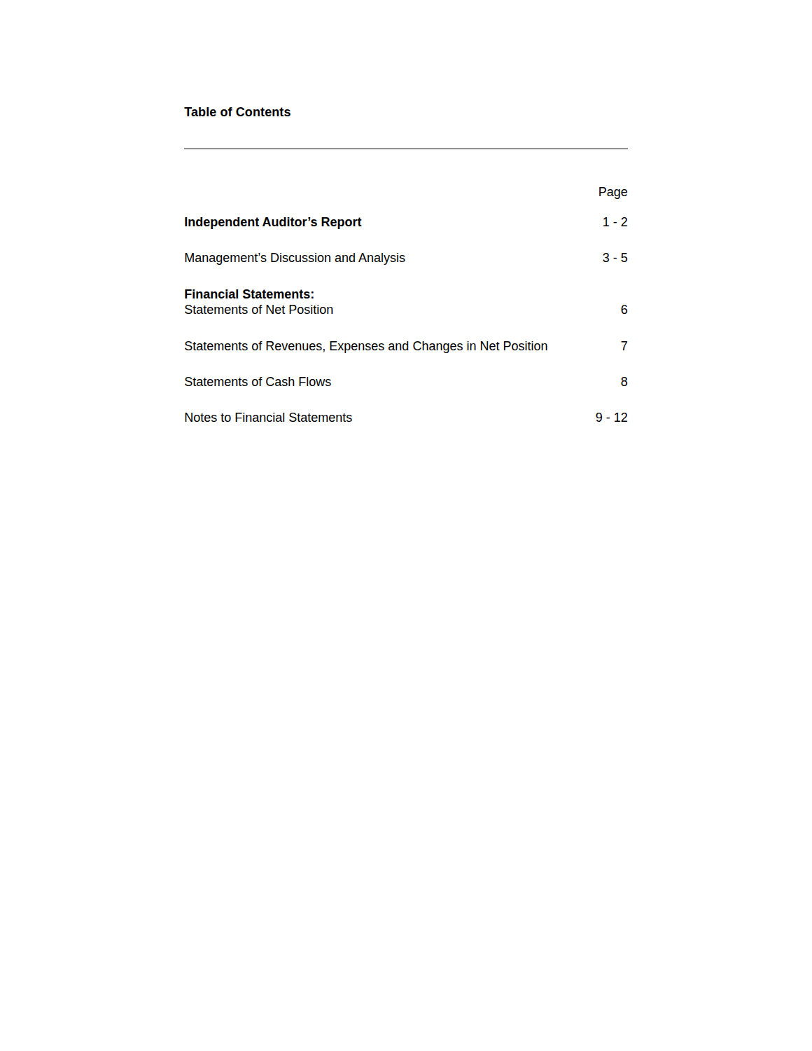Table of Contents
| | Page |
| Independent Auditor’s Report | 1 - 2 |
| Management’s Discussion and Analysis | 3 - 5 |
| Financial Statements: | |
| Statements of Net Position | 6 |
| Statements of Revenues, Expenses and Changes in Net Position | 7 |
| Statements of Cash Flows | 8 |
| Notes to Financial Statements | 9 - 12 |